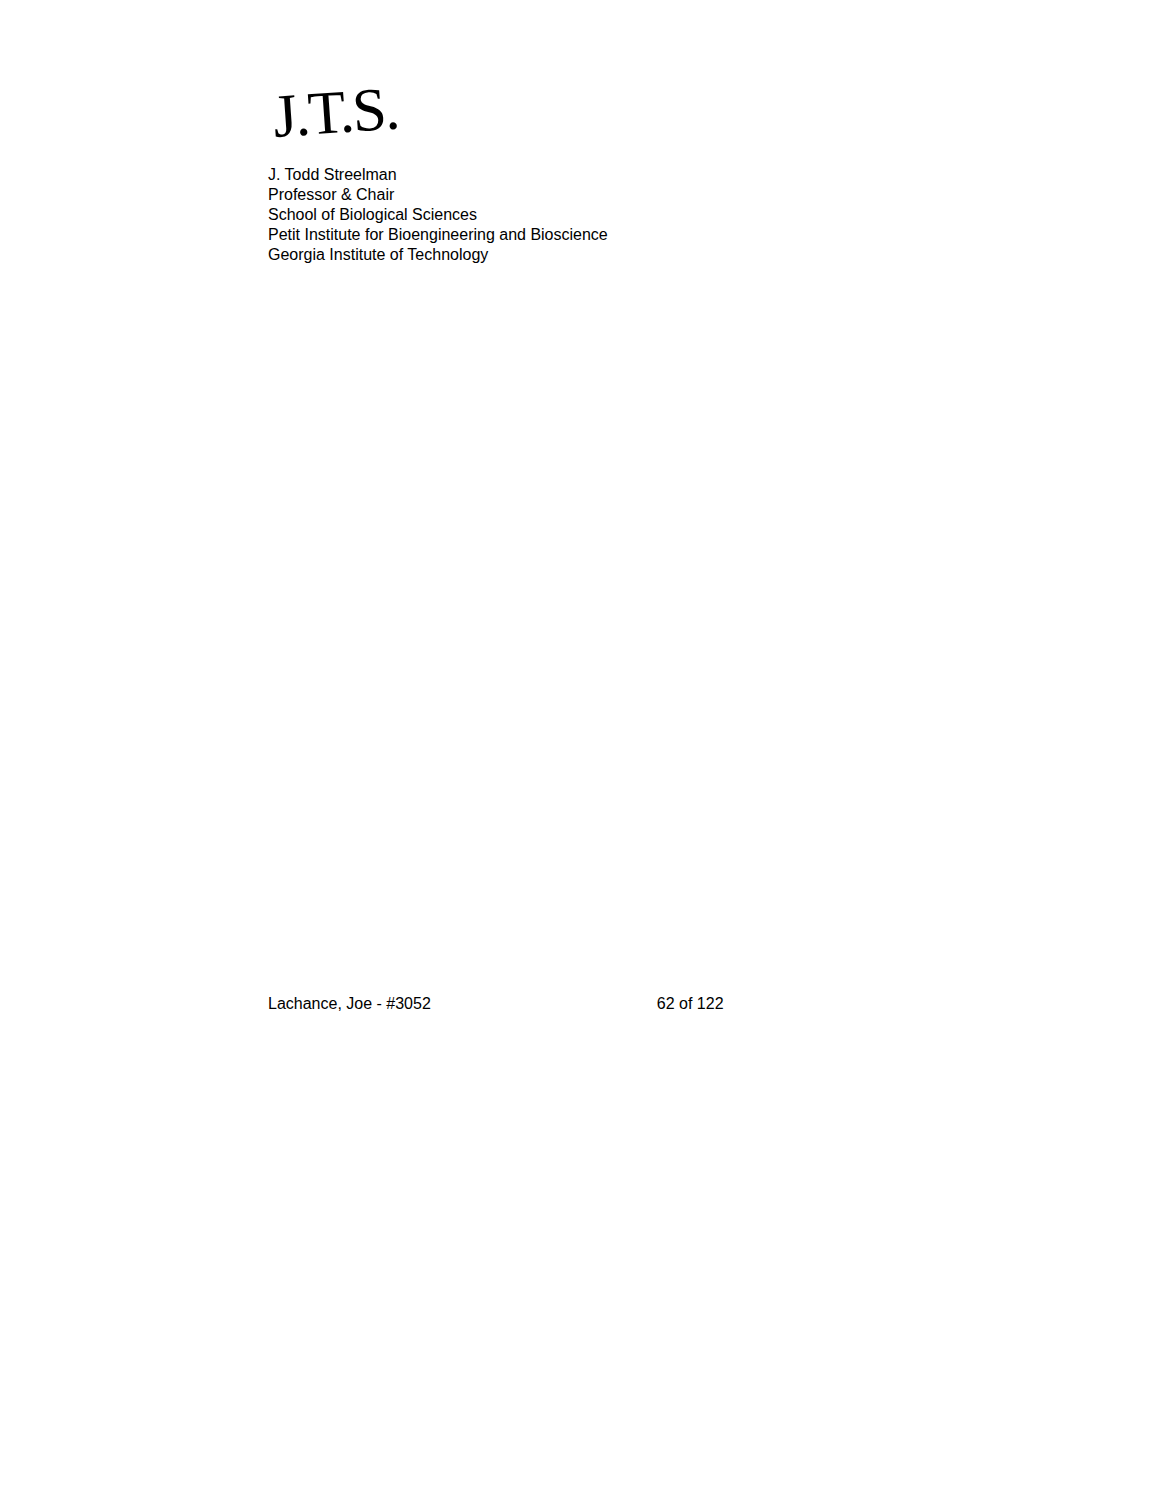J.T.S.
J. Todd Streelman
Professor & Chair
School of Biological Sciences
Petit Institute for Bioengineering and Bioscience
Georgia Institute of Technology
Lachance, Joe - #3052 62 of 122